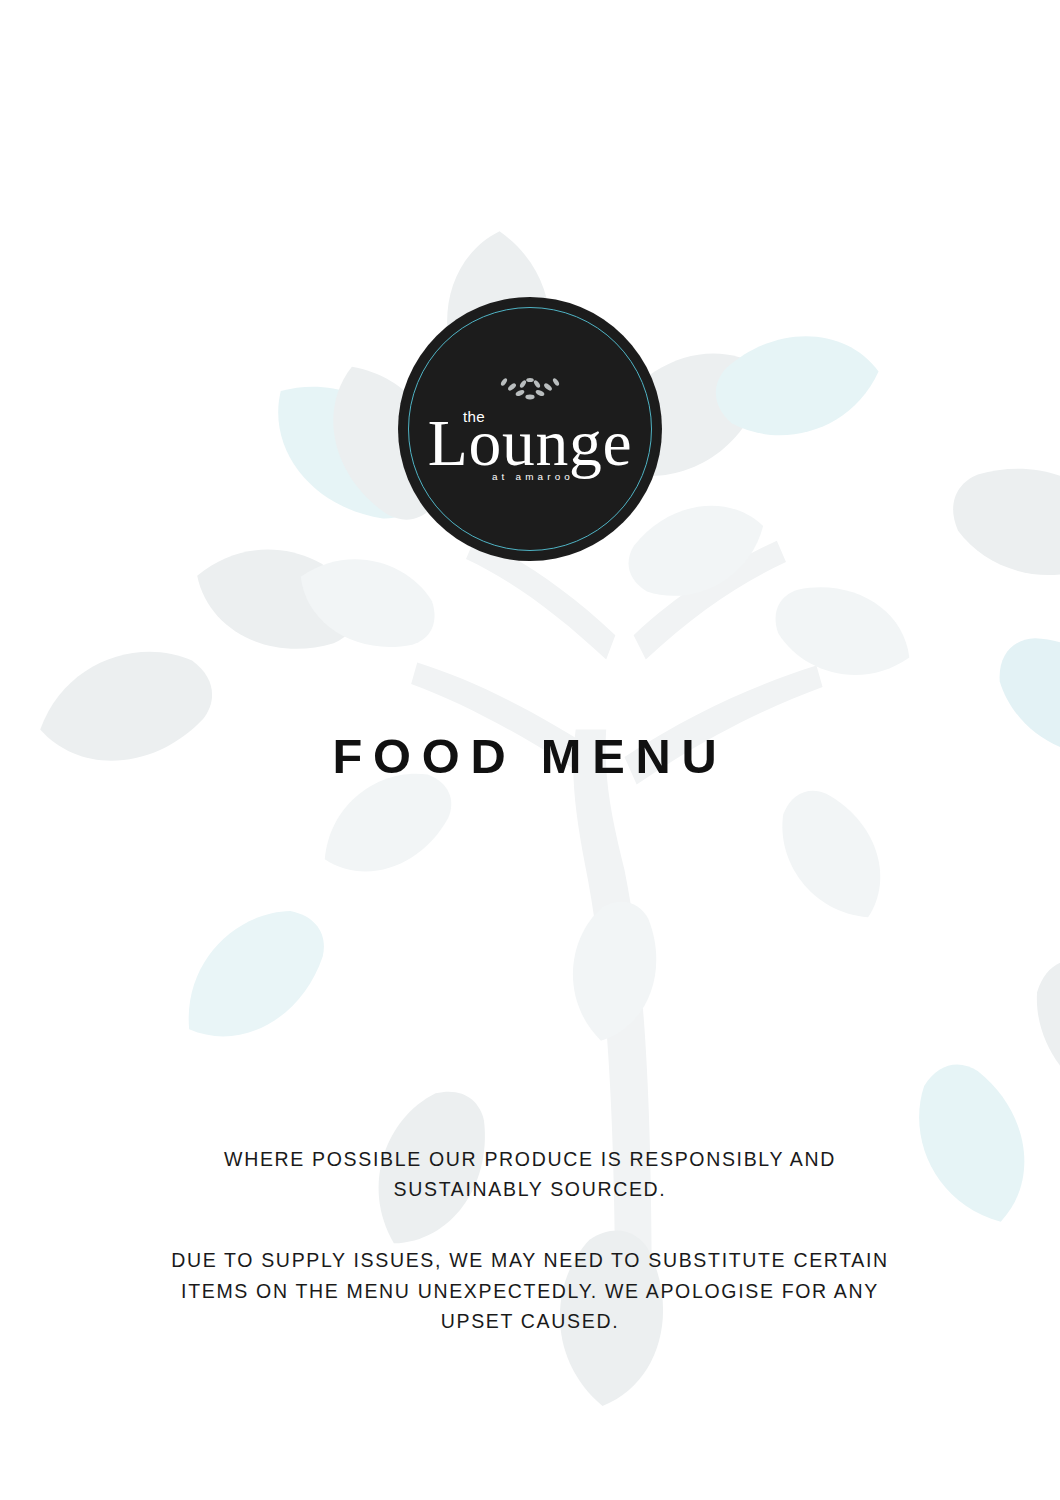the
Lounge
at amaroo
Food Menu
Where possible our produce is responsibly and sustainably sourced.
Due to supply issues, we may need to substitute certain items on the menu unexpectedly. We apologise for any upset caused.